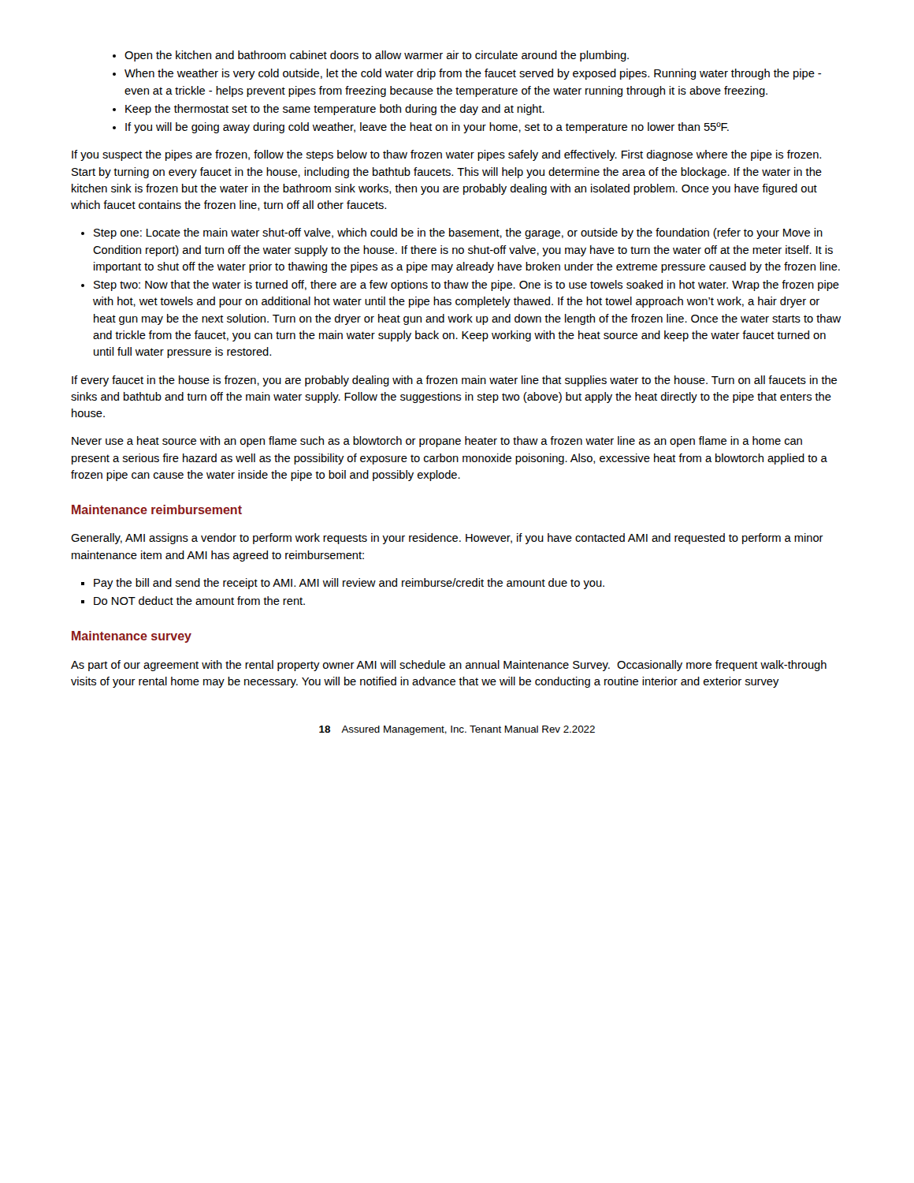Open the kitchen and bathroom cabinet doors to allow warmer air to circulate around the plumbing.
When the weather is very cold outside, let the cold water drip from the faucet served by exposed pipes. Running water through the pipe - even at a trickle - helps prevent pipes from freezing because the temperature of the water running through it is above freezing.
Keep the thermostat set to the same temperature both during the day and at night.
If you will be going away during cold weather, leave the heat on in your home, set to a temperature no lower than 55ºF.
If you suspect the pipes are frozen, follow the steps below to thaw frozen water pipes safely and effectively. First diagnose where the pipe is frozen. Start by turning on every faucet in the house, including the bathtub faucets. This will help you determine the area of the blockage. If the water in the kitchen sink is frozen but the water in the bathroom sink works, then you are probably dealing with an isolated problem. Once you have figured out which faucet contains the frozen line, turn off all other faucets.
Step one: Locate the main water shut-off valve, which could be in the basement, the garage, or outside by the foundation (refer to your Move in Condition report) and turn off the water supply to the house. If there is no shut-off valve, you may have to turn the water off at the meter itself. It is important to shut off the water prior to thawing the pipes as a pipe may already have broken under the extreme pressure caused by the frozen line.
Step two: Now that the water is turned off, there are a few options to thaw the pipe. One is to use towels soaked in hot water. Wrap the frozen pipe with hot, wet towels and pour on additional hot water until the pipe has completely thawed. If the hot towel approach won’t work, a hair dryer or heat gun may be the next solution. Turn on the dryer or heat gun and work up and down the length of the frozen line. Once the water starts to thaw and trickle from the faucet, you can turn the main water supply back on. Keep working with the heat source and keep the water faucet turned on until full water pressure is restored.
If every faucet in the house is frozen, you are probably dealing with a frozen main water line that supplies water to the house. Turn on all faucets in the sinks and bathtub and turn off the main water supply. Follow the suggestions in step two (above) but apply the heat directly to the pipe that enters the house.
Never use a heat source with an open flame such as a blowtorch or propane heater to thaw a frozen water line as an open flame in a home can present a serious fire hazard as well as the possibility of exposure to carbon monoxide poisoning. Also, excessive heat from a blowtorch applied to a frozen pipe can cause the water inside the pipe to boil and possibly explode.
Maintenance reimbursement
Generally, AMI assigns a vendor to perform work requests in your residence. However, if you have contacted AMI and requested to perform a minor maintenance item and AMI has agreed to reimbursement:
Pay the bill and send the receipt to AMI. AMI will review and reimburse/credit the amount due to you.
Do NOT deduct the amount from the rent.
Maintenance survey
As part of our agreement with the rental property owner AMI will schedule an annual Maintenance Survey. Occasionally more frequent walk-through visits of your rental home may be necessary. You will be notified in advance that we will be conducting a routine interior and exterior survey
18 Assured Management, Inc. Tenant Manual Rev 2.2022